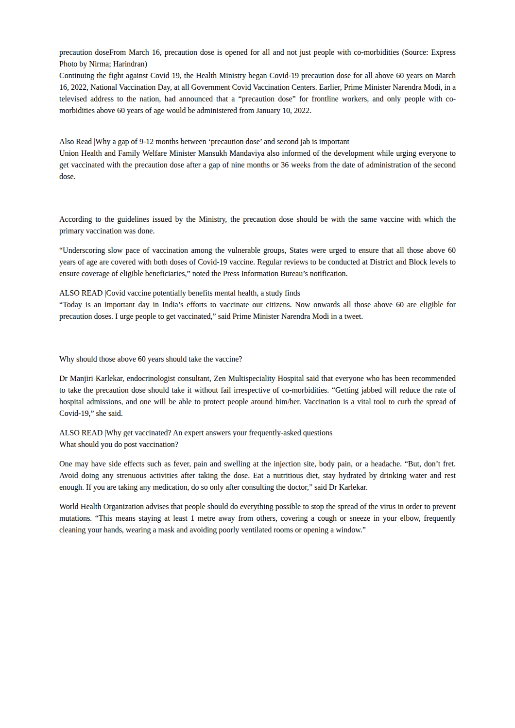precaution doseFrom March 16, precaution dose is opened for all and not just people with co-morbidities (Source: Express Photo by Nirma; Harindran)
Continuing the fight against Covid 19, the Health Ministry began Covid-19 precaution dose for all above 60 years on March 16, 2022, National Vaccination Day, at all Government Covid Vaccination Centers. Earlier, Prime Minister Narendra Modi, in a televised address to the nation, had announced that a “precaution dose” for frontline workers, and only people with co-morbidities above 60 years of age would be administered from January 10, 2022.
Also Read |Why a gap of 9-12 months between ‘precaution dose’ and second jab is important
Union Health and Family Welfare Minister Mansukh Mandaviya also informed of the development while urging everyone to get vaccinated with the precaution dose after a gap of nine months or 36 weeks from the date of administration of the second dose.
According to the guidelines issued by the Ministry, the precaution dose should be with the same vaccine with which the primary vaccination was done.
“Underscoring slow pace of vaccination among the vulnerable groups, States were urged to ensure that all those above 60 years of age are covered with both doses of Covid-19 vaccine. Regular reviews to be conducted at District and Block levels to ensure coverage of eligible beneficiaries,” noted the Press Information Bureau’s notification.
ALSO READ |Covid vaccine potentially benefits mental health, a study finds
“Today is an important day in India’s efforts to vaccinate our citizens. Now onwards all those above 60 are eligible for precaution doses. I urge people to get vaccinated,” said Prime Minister Narendra Modi in a tweet.
Why should those above 60 years should take the vaccine?
Dr Manjiri Karlekar, endocrinologist consultant, Zen Multispeciality Hospital said that everyone who has been recommended to take the precaution dose should take it without fail irrespective of co-morbidities. “Getting jabbed will reduce the rate of hospital admissions, and one will be able to protect people around him/her. Vaccination is a vital tool to curb the spread of Covid-19,” she said.
ALSO READ |Why get vaccinated? An expert answers your frequently-asked questions
What should you do post vaccination?
One may have side effects such as fever, pain and swelling at the injection site, body pain, or a headache. “But, don’t fret. Avoid doing any strenuous activities after taking the dose. Eat a nutritious diet, stay hydrated by drinking water and rest enough. If you are taking any medication, do so only after consulting the doctor,” said Dr Karlekar.
World Health Organization advises that people should do everything possible to stop the spread of the virus in order to prevent mutations. “This means staying at least 1 metre away from others, covering a cough or sneeze in your elbow, frequently cleaning your hands, wearing a mask and avoiding poorly ventilated rooms or opening a window.”